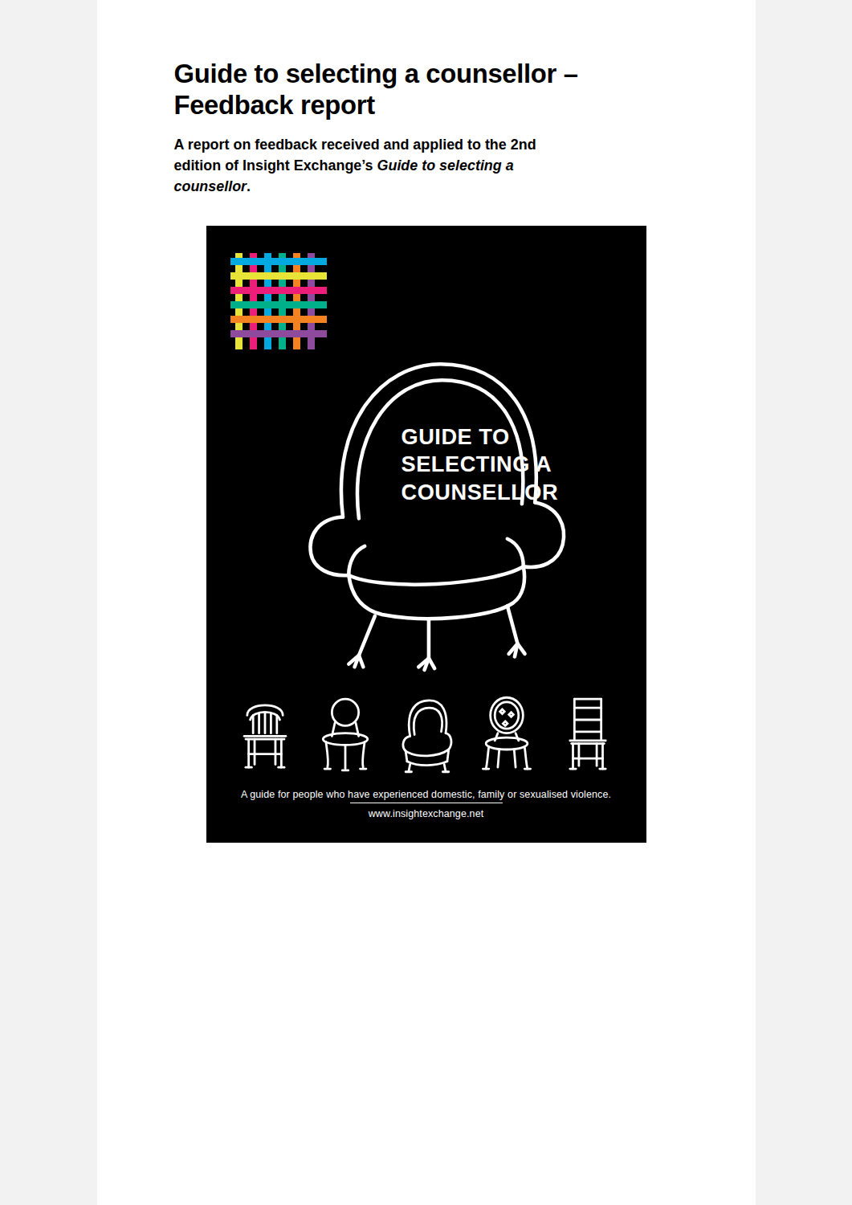Guide to selecting a counsellor – Feedback report
A report on feedback received and applied to the 2nd edition of Insight Exchange’s Guide to selecting a counsellor.
GUIDE TO SELECTING A COUNSELLOR
A guide for people who have experienced domestic, family or sexualised violence. www.insightexchange.net